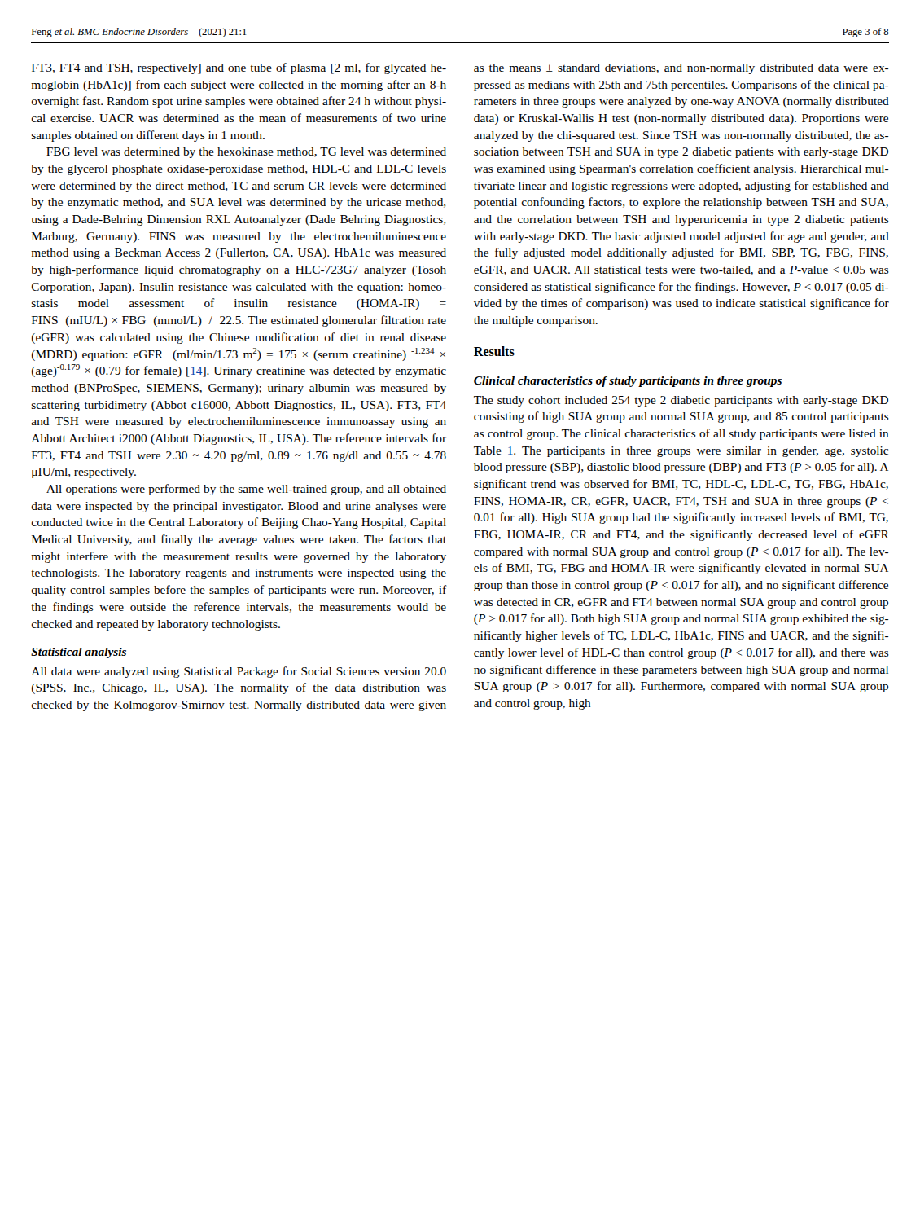Feng et al. BMC Endocrine Disorders (2021) 21:1 Page 3 of 8
FT3, FT4 and TSH, respectively] and one tube of plasma [2 ml, for glycated hemoglobin (HbA1c)] from each subject were collected in the morning after an 8-h overnight fast. Random spot urine samples were obtained after 24 h without physical exercise. UACR was determined as the mean of measurements of two urine samples obtained on different days in 1 month.
FBG level was determined by the hexokinase method, TG level was determined by the glycerol phosphate oxidase-peroxidase method, HDL-C and LDL-C levels were determined by the direct method, TC and serum CR levels were determined by the enzymatic method, and SUA level was determined by the uricase method, using a Dade-Behring Dimension RXL Autoanalyzer (Dade Behring Diagnostics, Marburg, Germany). FINS was measured by the electrochemiluminescence method using a Beckman Access 2 (Fullerton, CA, USA). HbA1c was measured by high-performance liquid chromatography on a HLC-723G7 analyzer (Tosoh Corporation, Japan). Insulin resistance was calculated with the equation: homeostasis model assessment of insulin resistance (HOMA-IR) = FINS (mIU/L) × FBG (mmol/L) / 22.5. The estimated glomerular filtration rate (eGFR) was calculated using the Chinese modification of diet in renal disease (MDRD) equation: eGFR (ml/min/1.73 m2) = 175 × (serum creatinine) -1.234 × (age)-0.179 × (0.79 for female) [14]. Urinary creatinine was detected by enzymatic method (BNProSpec, SIEMENS, Germany); urinary albumin was measured by scattering turbidimetry (Abbot c16000, Abbott Diagnostics, IL, USA). FT3, FT4 and TSH were measured by electrochemiluminescence immunoassay using an Abbott Architect i2000 (Abbott Diagnostics, IL, USA). The reference intervals for FT3, FT4 and TSH were 2.30 ~ 4.20 pg/ml, 0.89 ~ 1.76 ng/dl and 0.55 ~ 4.78 μIU/ml, respectively.
All operations were performed by the same well-trained group, and all obtained data were inspected by the principal investigator. Blood and urine analyses were conducted twice in the Central Laboratory of Beijing Chao-Yang Hospital, Capital Medical University, and finally the average values were taken. The factors that might interfere with the measurement results were governed by the laboratory technologists. The laboratory reagents and instruments were inspected using the quality control samples before the samples of participants were run. Moreover, if the findings were outside the reference intervals, the measurements would be checked and repeated by laboratory technologists.
Statistical analysis
All data were analyzed using Statistical Package for Social Sciences version 20.0 (SPSS, Inc., Chicago, IL, USA). The normality of the data distribution was checked by the Kolmogorov-Smirnov test. Normally distributed data were given as the means ± standard deviations, and non-normally distributed data were expressed as medians with 25th and 75th percentiles. Comparisons of the clinical parameters in three groups were analyzed by one-way ANOVA (normally distributed data) or Kruskal-Wallis H test (non-normally distributed data). Proportions were analyzed by the chi-squared test. Since TSH was non-normally distributed, the association between TSH and SUA in type 2 diabetic patients with early-stage DKD was examined using Spearman's correlation coefficient analysis. Hierarchical multivariate linear and logistic regressions were adopted, adjusting for established and potential confounding factors, to explore the relationship between TSH and SUA, and the correlation between TSH and hyperuricemia in type 2 diabetic patients with early-stage DKD. The basic adjusted model adjusted for age and gender, and the fully adjusted model additionally adjusted for BMI, SBP, TG, FBG, FINS, eGFR, and UACR. All statistical tests were two-tailed, and a P-value < 0.05 was considered as statistical significance for the findings. However, P < 0.017 (0.05 divided by the times of comparison) was used to indicate statistical significance for the multiple comparison.
Results
Clinical characteristics of study participants in three groups
The study cohort included 254 type 2 diabetic participants with early-stage DKD consisting of high SUA group and normal SUA group, and 85 control participants as control group. The clinical characteristics of all study participants were listed in Table 1. The participants in three groups were similar in gender, age, systolic blood pressure (SBP), diastolic blood pressure (DBP) and FT3 (P > 0.05 for all). A significant trend was observed for BMI, TC, HDL-C, LDL-C, TG, FBG, HbA1c, FINS, HOMA-IR, CR, eGFR, UACR, FT4, TSH and SUA in three groups (P < 0.01 for all). High SUA group had the significantly increased levels of BMI, TG, FBG, HOMA-IR, CR and FT4, and the significantly decreased level of eGFR compared with normal SUA group and control group (P < 0.017 for all). The levels of BMI, TG, FBG and HOMA-IR were significantly elevated in normal SUA group than those in control group (P < 0.017 for all), and no significant difference was detected in CR, eGFR and FT4 between normal SUA group and control group (P > 0.017 for all). Both high SUA group and normal SUA group exhibited the significantly higher levels of TC, LDL-C, HbA1c, FINS and UACR, and the significantly lower level of HDL-C than control group (P < 0.017 for all), and there was no significant difference in these parameters between high SUA group and normal SUA group (P > 0.017 for all). Furthermore, compared with normal SUA group and control group, high